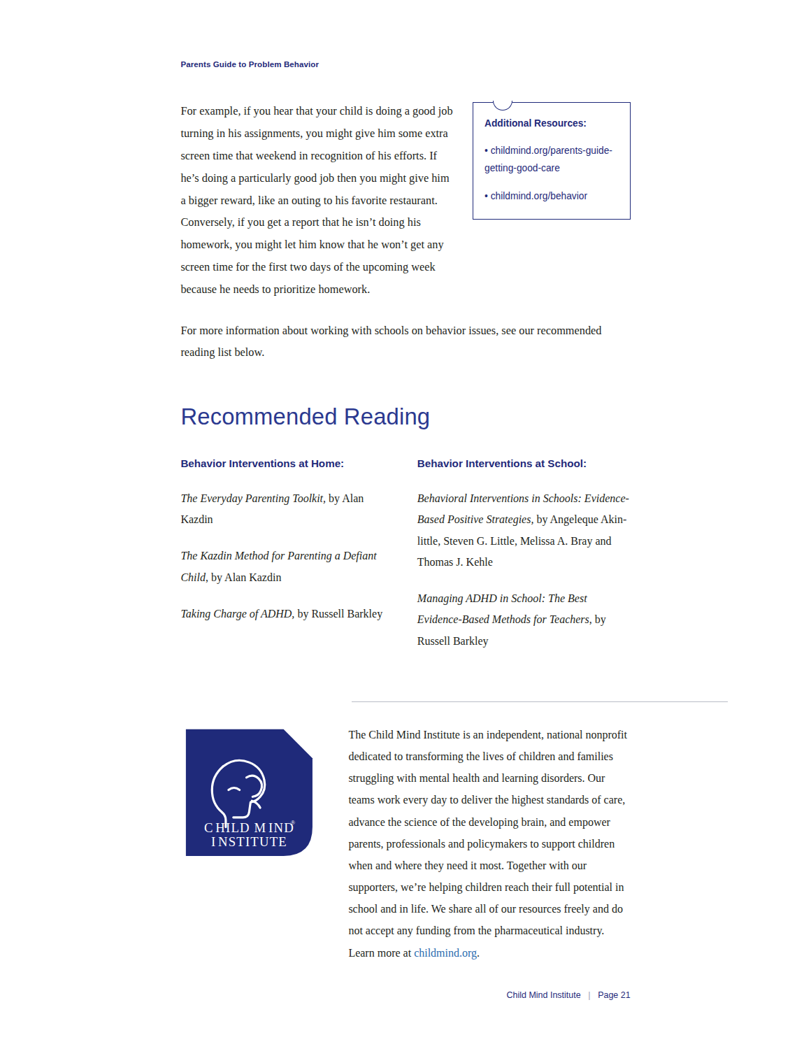Parents Guide to Problem Behavior
For example, if you hear that your child is doing a good job turning in his assignments, you might give him some extra screen time that weekend in recognition of his efforts. If he’s doing a particularly good job then you might give him a bigger reward, like an outing to his favorite restaurant. Conversely, if you get a report that he isn’t doing his homework, you might let him know that he won’t get any screen time for the first two days of the upcoming week because he needs to prioritize homework.
Additional Resources:
• childmind.org/parents-guide-getting-good-care
• childmind.org/behavior
For more information about working with schools on behavior issues, see our recommended reading list below.
Recommended Reading
Behavior Interventions at Home:
The Everyday Parenting Toolkit, by Alan Kazdin
The Kazdin Method for Parenting a Defiant Child, by Alan Kazdin
Taking Charge of ADHD, by Russell Barkley
Behavior Interventions at School:
Behavioral Interventions in Schools: Evidence-Based Positive Strategies, by Angeleque Akin-little, Steven G. Little, Melissa A. Bray and Thomas J. Kehle
Managing ADHD in School: The Best Evidence-Based Methods for Teachers, by Russell Barkley
C HILD M IND I NSTITUTE ®
The Child Mind Institute is an independent, national nonprofit dedicated to transforming the lives of children and families struggling with mental health and learning disorders. Our teams work every day to deliver the highest standards of care, advance the science of the developing brain, and empower parents, professionals and policymakers to support children when and where they need it most. Together with our supporters, we’re helping children reach their full potential in school and in life. We share all of our resources freely and do not accept any funding from the pharmaceutical industry. Learn more at childmind.org.
Child Mind Institute | Page 21